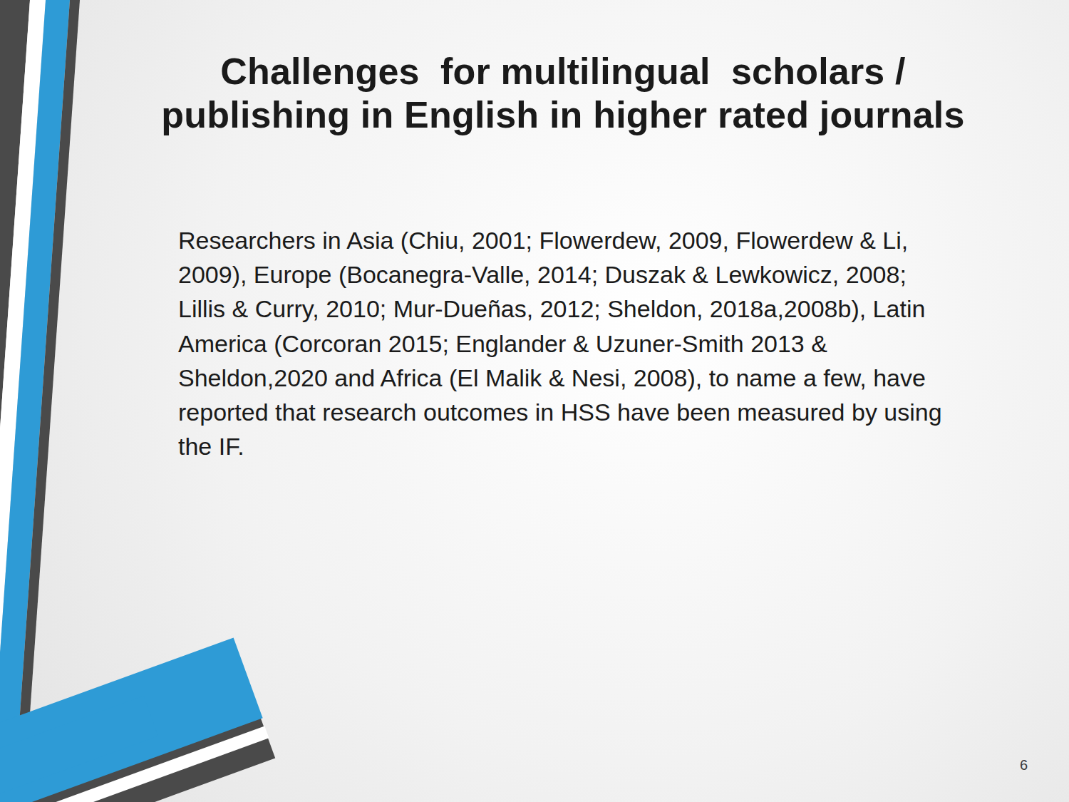Challenges for multilingual scholars /
publishing in English in higher rated journals
Researchers in Asia (Chiu, 2001; Flowerdew, 2009, Flowerdew & Li, 2009), Europe (Bocanegra-Valle, 2014; Duszak & Lewkowicz, 2008; Lillis & Curry, 2010; Mur-Dueñas, 2012; Sheldon, 2018a,2008b), Latin America (Corcoran 2015; Englander & Uzuner-Smith 2013 & Sheldon,2020 and Africa (El Malik & Nesi, 2008), to name a few, have reported that research outcomes in HSS have been measured by using the IF.
6